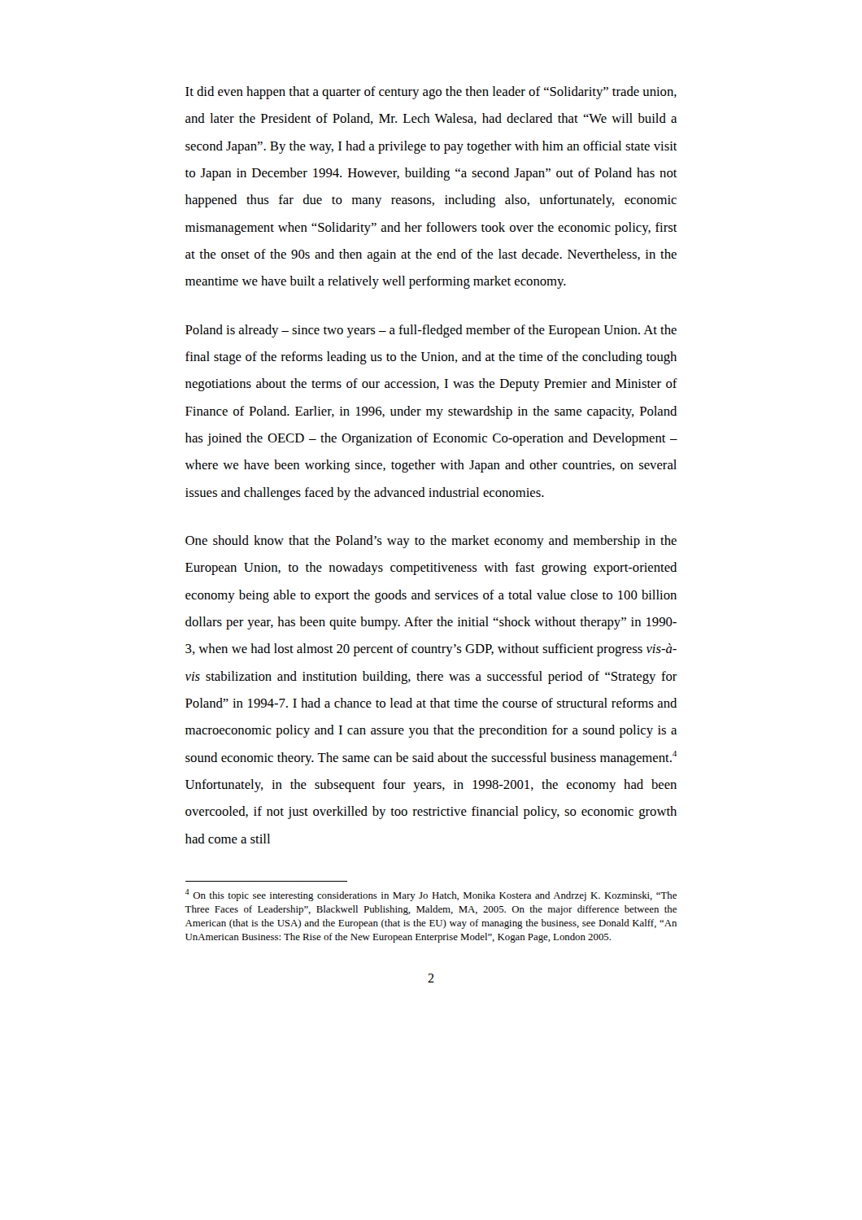It did even happen that a quarter of century ago the then leader of “Solidarity” trade union, and later the President of Poland, Mr. Lech Walesa, had declared that “We will build a second Japan”. By the way, I had a privilege to pay together with him an official state visit to Japan in December 1994. However, building “a second Japan” out of Poland has not happened thus far due to many reasons, including also, unfortunately, economic mismanagement when “Solidarity” and her followers took over the economic policy, first at the onset of the 90s and then again at the end of the last decade. Nevertheless, in the meantime we have built a relatively well performing market economy.
Poland is already – since two years – a full-fledged member of the European Union. At the final stage of the reforms leading us to the Union, and at the time of the concluding tough negotiations about the terms of our accession, I was the Deputy Premier and Minister of Finance of Poland. Earlier, in 1996, under my stewardship in the same capacity, Poland has joined the OECD – the Organization of Economic Co-operation and Development – where we have been working since, together with Japan and other countries, on several issues and challenges faced by the advanced industrial economies.
One should know that the Poland’s way to the market economy and membership in the European Union, to the nowadays competitiveness with fast growing export-oriented economy being able to export the goods and services of a total value close to 100 billion dollars per year, has been quite bumpy. After the initial “shock without therapy” in 1990-3, when we had lost almost 20 percent of country’s GDP, without sufficient progress vis-à-vis stabilization and institution building, there was a successful period of “Strategy for Poland” in 1994-7. I had a chance to lead at that time the course of structural reforms and macroeconomic policy and I can assure you that the precondition for a sound policy is a sound economic theory. The same can be said about the successful business management.4 Unfortunately, in the subsequent four years, in 1998-2001, the economy had been overcooled, if not just overkilled by too restrictive financial policy, so economic growth had come a still
4 On this topic see interesting considerations in Mary Jo Hatch, Monika Kostera and Andrzej K. Kozminski, “The Three Faces of Leadership”, Blackwell Publishing, Maldem, MA, 2005. On the major difference between the American (that is the USA) and the European (that is the EU) way of managing the business, see Donald Kalff, “An UnAmerican Business: The Rise of the New European Enterprise Model”, Kogan Page, London 2005.
2